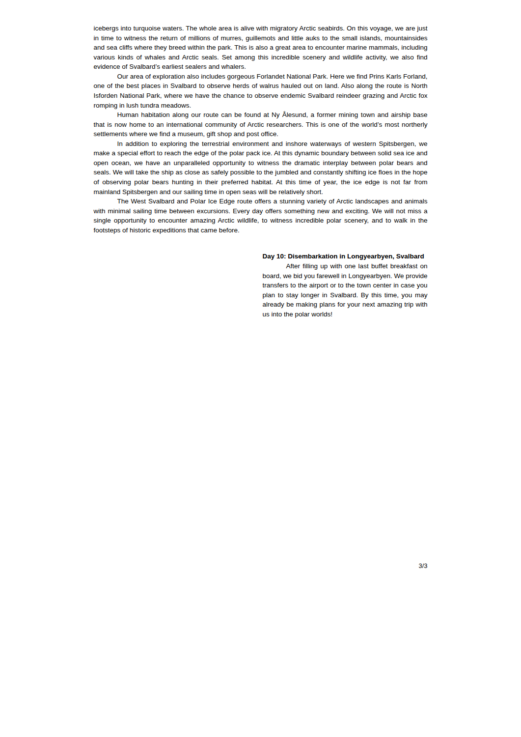icebergs into turquoise waters. The whole area is alive with migratory Arctic seabirds. On this voyage, we are just in time to witness the return of millions of murres, guillemots and little auks to the small islands, mountainsides and sea cliffs where they breed within the park. This is also a great area to encounter marine mammals, including various kinds of whales and Arctic seals. Set among this incredible scenery and wildlife activity, we also find evidence of Svalbard’s earliest sealers and whalers.
Our area of exploration also includes gorgeous Forlandet National Park. Here we find Prins Karls Forland, one of the best places in Svalbard to observe herds of walrus hauled out on land. Also along the route is North Isforden National Park, where we have the chance to observe endemic Svalbard reindeer grazing and Arctic fox romping in lush tundra meadows.
Human habitation along our route can be found at Ny Ålesund, a former mining town and airship base that is now home to an international community of Arctic researchers. This is one of the world’s most northerly settlements where we find a museum, gift shop and post office.
In addition to exploring the terrestrial environment and inshore waterways of western Spitsbergen, we make a special effort to reach the edge of the polar pack ice. At this dynamic boundary between solid sea ice and open ocean, we have an unparalleled opportunity to witness the dramatic interplay between polar bears and seals. We will take the ship as close as safely possible to the jumbled and constantly shifting ice floes in the hope of observing polar bears hunting in their preferred habitat. At this time of year, the ice edge is not far from mainland Spitsbergen and our sailing time in open seas will be relatively short.
The West Svalbard and Polar Ice Edge route offers a stunning variety of Arctic landscapes and animals with minimal sailing time between excursions. Every day offers something new and exciting. We will not miss a single opportunity to encounter amazing Arctic wildlife, to witness incredible polar scenery, and to walk in the footsteps of historic expeditions that came before.
Day 10: Disembarkation in Longyearbyen, Svalbard
After filling up with one last buffet breakfast on board, we bid you farewell in Longyearbyen. We provide transfers to the airport or to the town center in case you plan to stay longer in Svalbard. By this time, you may already be making plans for your next amazing trip with us into the polar worlds!
3/3